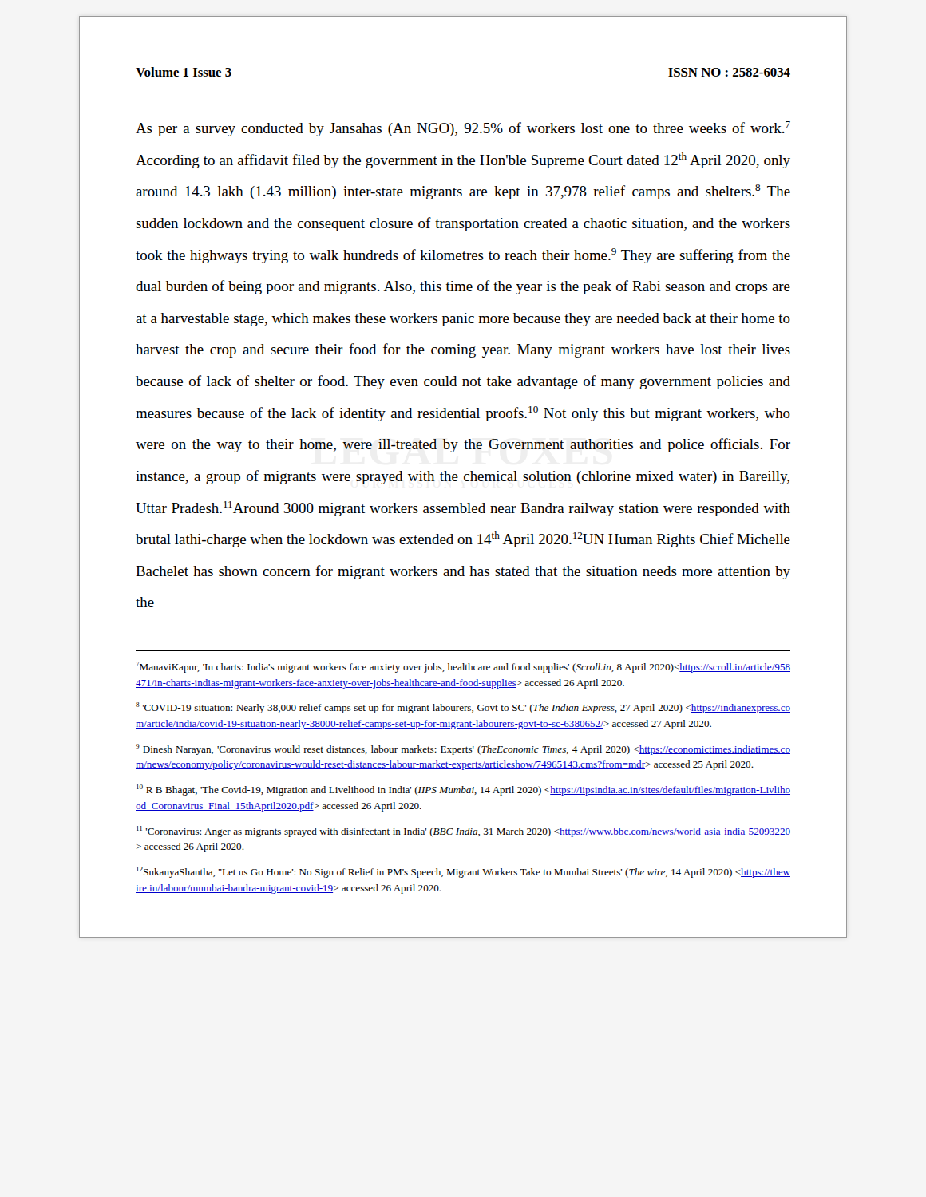LEGAL FOXES"OUR MISSION YOUR SUCCESS"
Volume 1 Issue 3 ISSN NO : 2582-6034
As per a survey conducted by Jansahas (An NGO), 92.5% of workers lost one to three weeks of work.7 According to an affidavit filed by the government in the Hon'ble Supreme Court dated 12th April 2020, only around 14.3 lakh (1.43 million) inter-state migrants are kept in 37,978 relief camps and shelters.8 The sudden lockdown and the consequent closure of transportation created a chaotic situation, and the workers took the highways trying to walk hundreds of kilometres to reach their home.9 They are suffering from the dual burden of being poor and migrants. Also, this time of the year is the peak of Rabi season and crops are at a harvestable stage, which makes these workers panic more because they are needed back at their home to harvest the crop and secure their food for the coming year. Many migrant workers have lost their lives because of lack of shelter or food. They even could not take advantage of many government policies and measures because of the lack of identity and residential proofs.10 Not only this but migrant workers, who were on the way to their home, were ill-treated by the Government authorities and police officials. For instance, a group of migrants were sprayed with the chemical solution (chlorine mixed water) in Bareilly, Uttar Pradesh.11Around 3000 migrant workers assembled near Bandra railway station were responded with brutal lathi-charge when the lockdown was extended on 14th April 2020.12UN Human Rights Chief Michelle Bachelet has shown concern for migrant workers and has stated that the situation needs more attention by the
7ManaviKapur, 'In charts: India's migrant workers face anxiety over jobs, healthcare and food supplies' (Scroll.in, 8 April 2020)<https://scroll.in/article/958471/in-charts-indias-migrant-workers-face-anxiety-over-jobs-healthcare-and-food-supplies> accessed 26 April 2020.
8 'COVID-19 situation: Nearly 38,000 relief camps set up for migrant labourers, Govt to SC' (The Indian Express, 27 April 2020) <https://indianexpress.com/article/india/covid-19-situation-nearly-38000-relief-camps-set-up-for-migrant-labourers-govt-to-sc-6380652/> accessed 27 April 2020.
9 Dinesh Narayan, 'Coronavirus would reset distances, labour markets: Experts' (TheEconomic Times, 4 April 2020) <https://economictimes.indiatimes.com/news/economy/policy/coronavirus-would-reset-distances-labour-market-experts/articleshow/74965143.cms?from=mdr> accessed 25 April 2020.
10 R B Bhagat, 'The Covid-19, Migration and Livelihood in India' (IIPS Mumbai, 14 April 2020) <https://iipsindia.ac.in/sites/default/files/migration-Livlihood_Coronavirus_Final_15thApril2020.pdf> accessed 26 April 2020.
11 'Coronavirus: Anger as migrants sprayed with disinfectant in India' (BBC India, 31 March 2020) <https://www.bbc.com/news/world-asia-india-52093220> accessed 26 April 2020.
12SukanyaShantha, ''Let us Go Home': No Sign of Relief in PM's Speech, Migrant Workers Take to Mumbai Streets' (The wire, 14 April 2020) <https://thewire.in/labour/mumbai-bandra-migrant-covid-19> accessed 26 April 2020.